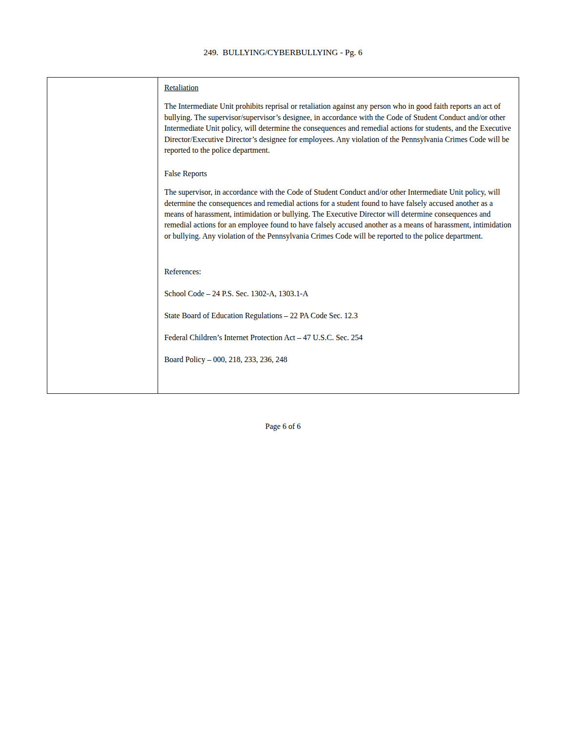249. BULLYING/CYBERBULLYING - Pg. 6
| | Retaliation The Intermediate Unit prohibits reprisal or retaliation against any person who in good faith reports an act of bullying. The supervisor/supervisor’s designee, in accordance with the Code of Student Conduct and/or other Intermediate Unit policy, will determine the consequences and remedial actions for students, and the Executive Director/Executive Director’s designee for employees. Any violation of the Pennsylvania Crimes Code will be reported to the police department. False Reports The supervisor, in accordance with the Code of Student Conduct and/or other Intermediate Unit policy, will determine the consequences and remedial actions for a student found to have falsely accused another as a means of harassment, intimidation or bullying. The Executive Director will determine consequences and remedial actions for an employee found to have falsely accused another as a means of harassment, intimidation or bullying. Any violation of the Pennsylvania Crimes Code will be reported to the police department. References: School Code – 24 P.S. Sec. 1302-A, 1303.1-A State Board of Education Regulations – 22 PA Code Sec. 12.3 Federal Children’s Internet Protection Act – 47 U.S.C. Sec. 254 Board Policy – 000, 218, 233, 236, 248 |
Page 6 of 6